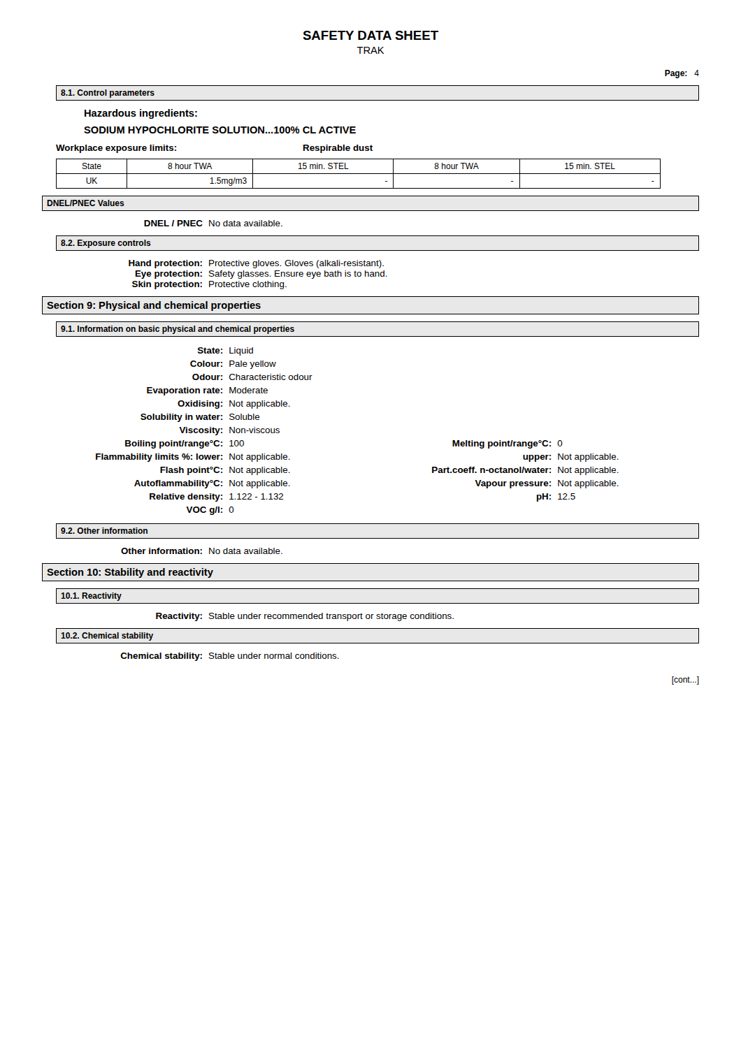SAFETY DATA SHEET
TRAK
Page:4
8.1. Control parameters
Hazardous ingredients:
SODIUM HYPOCHLORITE SOLUTION...100% CL ACTIVE
Workplace exposure limits:Respirable dust
| State | 8 hour TWA | 15 min. STEL | 8 hour TWA | 15 min. STEL |
| UK | 1.5mg/m3 | - | - | - |
DNEL/PNEC Values
DNEL / PNECNo data available.
8.2. Exposure controls
Hand protection: Protective gloves. Gloves (alkali-resistant).
Eye protection: Safety glasses. Ensure eye bath is to hand.
Skin protection: Protective clothing.
Section 9: Physical and chemical properties
9.1. Information on basic physical and chemical properties
| State: | Liquid |
| Colour: | Pale yellow |
| Odour: | Characteristic odour |
| Evaporation rate: | Moderate |
| Oxidising: | Not applicable. |
| Solubility in water: | Soluble |
| Viscosity: | Non-viscous |
| Boiling point/range°C: | 100 | Melting point/range°C: | 0 |
| Flammability limits %: lower: | Not applicable. | upper: | Not applicable. |
| Flash point°C: | Not applicable. | Part.coeff. n-octanol/water: | Not applicable. |
| Autoflammability°C: | Not applicable. | Vapour pressure: | Not applicable. |
| Relative density: | 1.122 - 1.132 | pH: | 12.5 |
| VOC g/l: | 0 |
9.2. Other information
Other information: No data available.
Section 10: Stability and reactivity
10.1. Reactivity
Reactivity: Stable under recommended transport or storage conditions.
10.2. Chemical stability
Chemical stability: Stable under normal conditions.
[cont...]